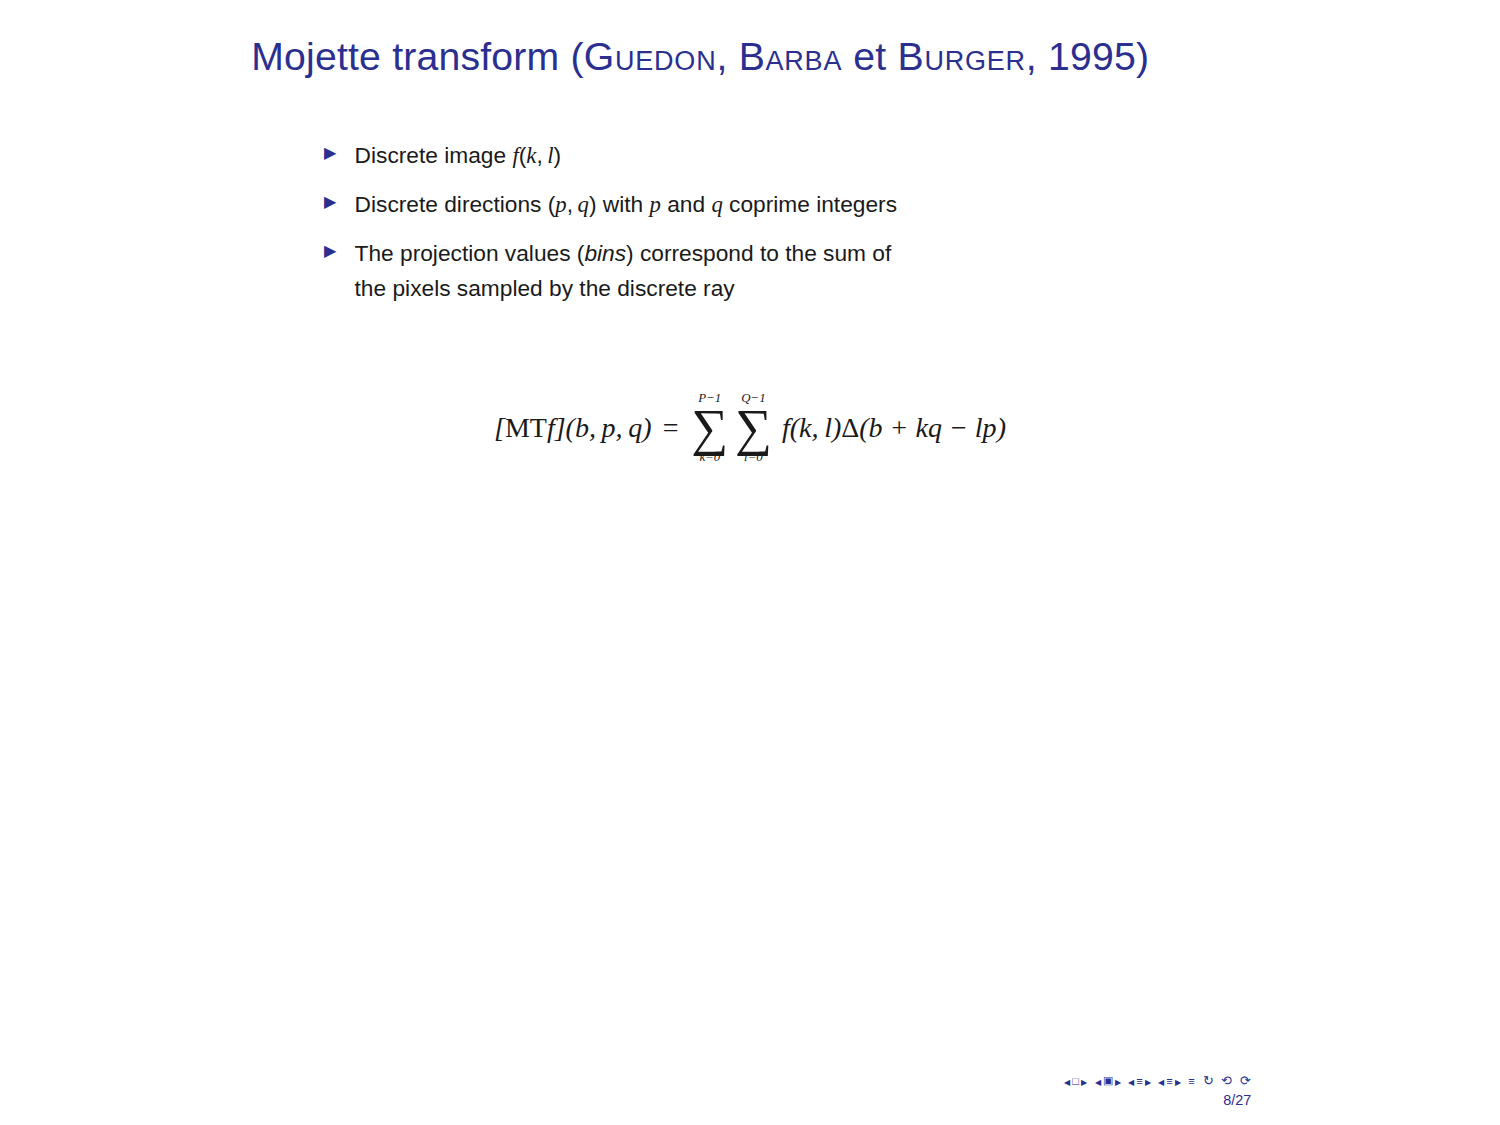Mojette transform (Guedon, Barba et Burger, 1995)
Discrete image f(k, l)
Discrete directions (p, q) with p and q coprime integers
The projection values (bins) correspond to the sum of the pixels sampled by the discrete ray
[MT f](b, p, q) = P−1 ∑ k=0 Q−1 ∑ l=0 f(k, l)Δ(b + kq − lp)
□ ▣ ≡ ≡ ≡ ↻⟲⟳
8/27